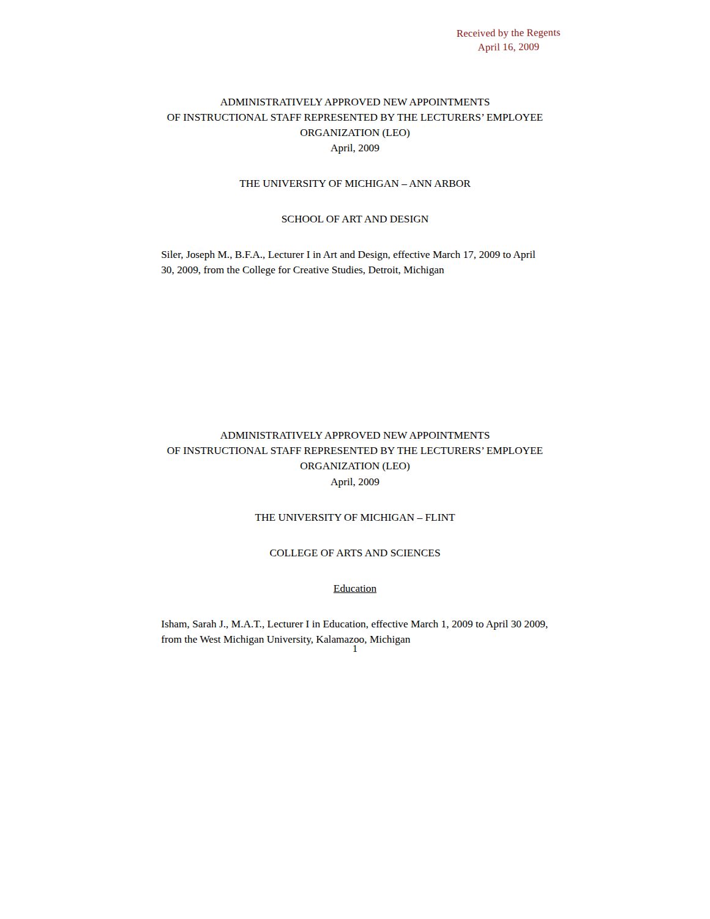Received by the Regents April 16, 2009
Administratively Approved New Appointments
of Instructional Staff Represented by the Lecturers’ Employee
Organization (LEO)
April, 2009
The University of Michigan – Ann Arbor
School of Art and Design
Siler, Joseph M., B.F.A., Lecturer I in Art and Design, effective March 17, 2009 to April 30, 2009, from the College for Creative Studies, Detroit, Michigan
Administratively Approved New Appointments
of Instructional Staff Represented by the Lecturers’ Employee
Organization (LEO)
April, 2009
The University of Michigan – Flint
College of Arts and Sciences
Education
Isham, Sarah J., M.A.T., Lecturer I in Education, effective March 1, 2009 to April 30 2009, from the West Michigan University, Kalamazoo, Michigan
1